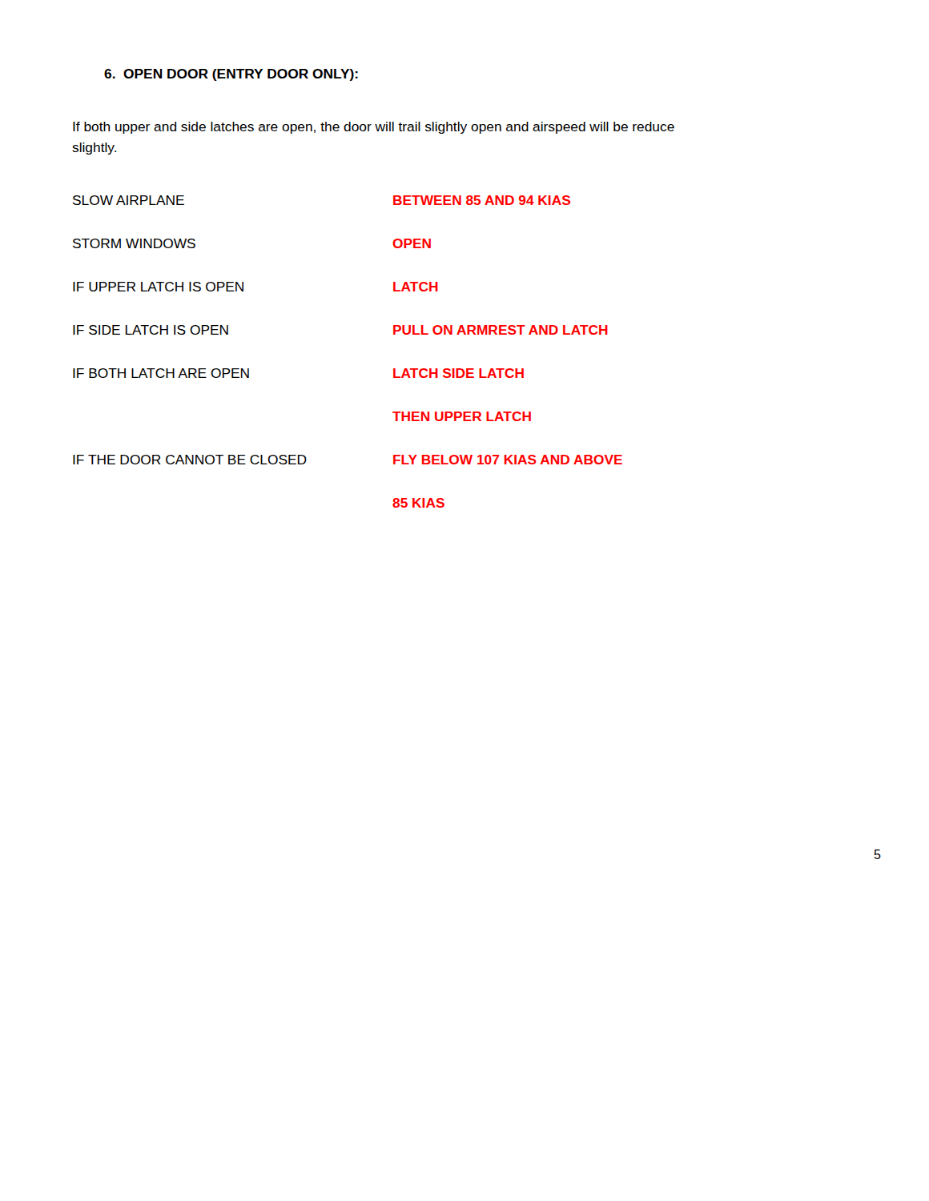6. OPEN DOOR (ENTRY DOOR ONLY):
If both upper and side latches are open, the door will trail slightly open and airspeed will be reduce slightly.
| SLOW AIRPLANE | BETWEEN 85 AND 94 KIAS |
| STORM WINDOWS | OPEN |
| IF UPPER LATCH IS OPEN | LATCH |
| IF SIDE LATCH IS OPEN | PULL ON ARMREST AND LATCH |
| IF BOTH LATCH ARE OPEN | LATCH SIDE LATCH THEN UPPER LATCH |
| IF THE DOOR CANNOT BE CLOSED | FLY BELOW 107 KIAS AND ABOVE 85 KIAS |
5